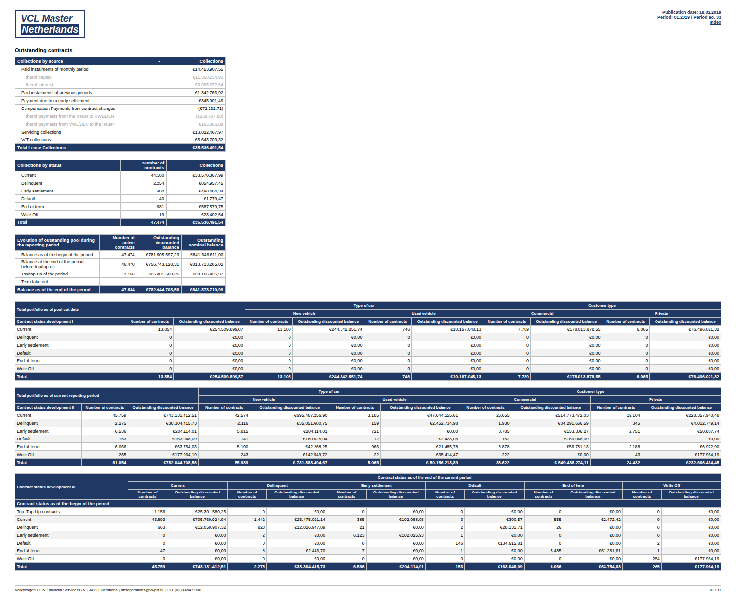VCL Master
Netherlands
Publication date: 18.02.2019
Period: 01.2019 / Period no. 33
Index
Outstanding contracts
| Collections by source | - | Collections |
| --- | --- | --- |
| Paid instalments of monthly period | | €14.453.907,55 |
| therof capital | | €11.358.234,91 |
| therof interest | | €3.095.672,64 |
| Paid instalments of previous periods | | €1.342.766,92 |
| Payment due from early settlement | | €345.901,49 |
| Compensation Payments from contract changes | | (€72.261,71) |
| therof payments from the Issuer to VWL/DLN | | (€238.067,80) |
| therof payments from VWL/DLN to the Issuer | | €165.806,09 |
| Servicing collections | | €13.822.467,97 |
| VAT collections | | €5.643.709,32 |
| Total Lease Collections | | €35.536.491,54 |
| Collections by status | Number of contracts | Collections |
| --- | --- | --- |
| Current | 44.180 | €33.570.367,99 |
| Delinquent | 2.254 | €854.957,45 |
| Early settlement | 400 | €498.404,34 |
| Default | 40 | €1.779,47 |
| End of term | 581 | €587.579,75 |
| Write Off | 19 | €23.402,54 |
| Total | 47.474 | €35.536.491,54 |
| Evolution of outstanding pool during the reporting period | Number of active contracts | Outstanding discounted balance | Outstanding nominal balance |
| --- | --- | --- | --- |
| Balance as of the begin of the period | 47.474 | €781.505.597,23 | €841.646.611,00 |
| Balance at the end of the period - before top/tap-up | 46.478 | €756.743.128,31 | €813.713.285,02 |
| Top/tap-up of the period | 1.156 | €25.301.580,25 | €28.165.425,97 |
| Term take out | | | |
| Balance as of the end of the period | 47.634 | €782.044.708,56 | €841.878.710,99 |
| Total portfolio as of pool cut date | Type of car | Customer type |
| --- | --- | --- |
| New vehicle | Used vehicle | Commercial | Private |
| Contract status development I | Number of contracts | Outstanding discounted balance | Number of contracts | Outstanding discounted balance | Number of contracts | Outstanding discounted balance | Number of contracts | Outstanding discounted balance | Number of contracts | Outstanding discounted balance |
| Current | 13.854 | €254.509.899,87 | 13.108 | €244.342.851,74 | 746 | €10.167.048,13 | 7.789 | €178.013.878,55 | 6.065 | €76.496.021,32 |
| Delinquent | 0 | €0,00 | 0 | €0,00 | 0 | €0,00 | 0 | €0,00 | 0 | €0,00 |
| Early settlement | 0 | €0,00 | 0 | €0,00 | 0 | €0,00 | 0 | €0,00 | 0 | €0,00 |
| Default | 0 | €0,00 | 0 | €0,00 | 0 | €0,00 | 0 | €0,00 | 0 | €0,00 |
| End of term | 0 | €0,00 | 0 | €0,00 | 0 | €0,00 | 0 | €0,00 | 0 | €0,00 |
| Write Off | 0 | €0,00 | 0 | €0,00 | 0 | €0,00 | 0 | €0,00 | 0 | €0,00 |
| Total | 13.854 | €254.509.899,87 | 13.108 | €244.342.851,74 | 746 | €10.167.048,13 | 7.789 | €178.013.878,55 | 6.065 | €76.496.021,32 |
| Total portfolio as of current reporting period | Type of car | Customer type |
| --- | --- | --- |
| New vehicle | Used vehicle | Commercial | Private |
| Contract status development II | Number of contracts | Outstanding discounted balance | Number of contracts | Outstanding discounted balance | Number of contracts | Outstanding discounted balance | Number of contracts | Outstanding discounted balance | Number of contracts | Outstanding discounted balance |
| Current | 45.759 | €743.131.412,51 | 42.574 | €695.487.256,90 | 3.185 | €47.644.155,61 | 26.655 | €514.773.472,03 | 19.104 | €228.357.940,48 |
| Delinquent | 2.275 | €38.304.415,73 | 2.116 | €35.851.680,75 | 159 | €2.452.734,98 | 1.930 | €34.291.666,59 | 345 | €4.012.749,14 |
| Early settlement | 6.536 | €204.114,01 | 5.815 | €204.114,01 | 721 | €0,00 | 3.785 | €153.306,27 | 2.751 | €50.807,74 |
| Default | 153 | €163.048,09 | 141 | €160.625,04 | 12 | €2.423,05 | 152 | €163.048,09 | 1 | €0,00 |
| End of term | 6.066 | €63.754,03 | 5.100 | €42.268,25 | 966 | €21.485,78 | 3.878 | €56.781,13 | 2.188 | €6.972,90 |
| Write Off | 265 | €177.964,19 | 243 | €142.549,72 | 22 | €35.414,47 | 222 | €0,00 | 43 | €177.964,19 |
| Total | 61.054 | €782.044.708,56 | 55.989 | € 731.888.494,67 | 5.065 | € 50.156.213,89 | 36.622 | € 549.438.274,11 | 24.432 | €232.606.434,45 |
| Contract status development III | Contract status as of the end of the current period |
| --- | --- |
| Current | Delinquent | Early settlement | Default | End of term | Write Off |
| Number of contracts | Outstanding discounted balance | Number of contracts | Outstanding discounted balance | Number of contracts | Outstanding discounted balance | Number of contracts | Outstanding discounted balance | Number of contracts | Outstanding discounted balance | Number of contracts | Outstanding discounted balance |
| Contract status as of the begin of the period |
| Top-/Tap-Up contracts | 1.156 | €25.301.580,25 | 0 | €0,00 | 0 | €0,00 | 0 | €0,00 | 0 | €0,00 | 0 | €0,00 |
| Current | 43.893 | €705.769.924,94 | 1.442 | €25.475.021,14 | 385 | €102.088,08 | 3 | €300,57 | 555 | €2.472,42 | 0 | €0,00 |
| Delinquent | 663 | €12.059.907,32 | 823 | €12.826.947,89 | 21 | €0,00 | 2 | €28.131,71 | 26 | €0,00 | 8 | €0,00 |
| Early settlement | 0 | €0,00 | 2 | €0,00 | 6.123 | €102.025,93 | 1 | €0,00 | 0 | €0,00 | 0 | €0,00 |
| Default | 0 | €0,00 | 0 | €0,00 | 0 | €0,00 | 146 | €134.615,81 | 0 | €0,00 | 2 | €0,00 |
| End of term | 47 | €0,00 | 8 | €2.446,70 | 7 | €0,00 | 1 | €0,00 | 5.485 | €61.281,61 | 1 | €0,00 |
| Write Off | 0 | €0,00 | 0 | €0,00 | 0 | €0,00 | 0 | €0,00 | 0 | €0,00 | 254 | €177.964,19 |
| Total | 45.759 | €743.131.412,51 | 2.275 | €38.304.415,73 | 6.536 | €204.114,01 | 153 | €163.048,09 | 6.066 | €63.754,03 | 265 | €177.964,19 |
Volkswagen PON Financial Services B.V. | ABS Operations | absoperations@vwpfs.nl | +31 (0)33 454 9900
18 / 31